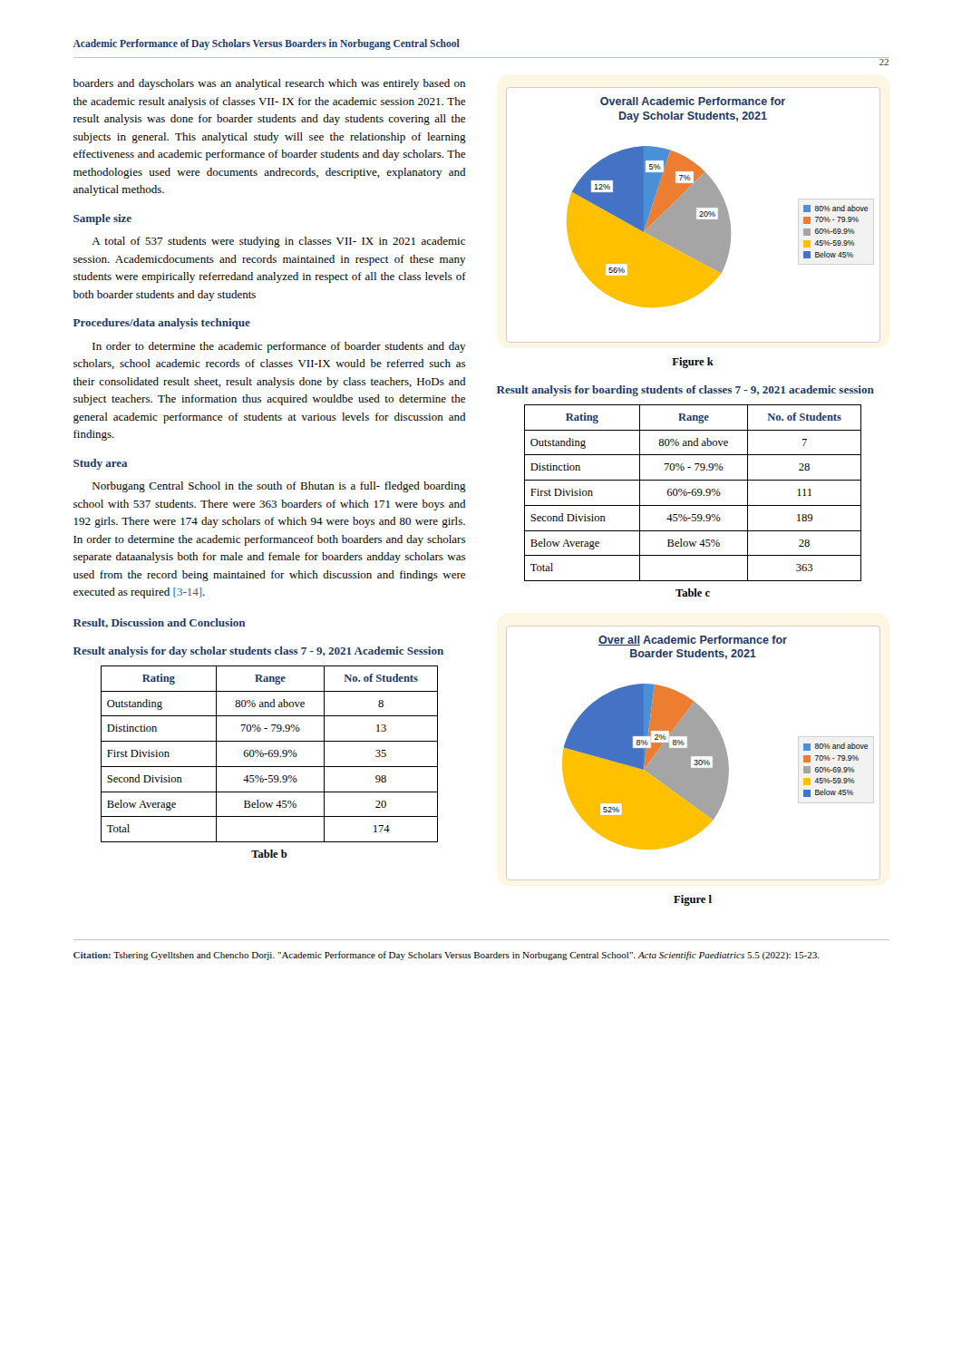Academic Performance of Day Scholars Versus Boarders in Norbugang Central School
22
boarders and dayscholars was an analytical research which was entirely based on the academic result analysis of classes VII- IX for the academic session 2021. The result analysis was done for boarder students and day students covering all the subjects in general. This analytical study will see the relationship of learning effectiveness and academic performance of boarder students and day scholars. The methodologies used were documents andrecords, descriptive, explanatory and analytical methods.
Sample size
A total of 537 students were studying in classes VII- IX in 2021 academic session. Academicdocuments and records maintained in respect of these many students were empirically referredand analyzed in respect of all the class levels of both boarder students and day students
Procedures/data analysis technique
In order to determine the academic performance of boarder students and day scholars, school academic records of classes VII-IX would be referred such as their consolidated result sheet, result analysis done by class teachers, HoDs and subject teachers. The information thus acquired wouldbe used to determine the general academic performance of students at various levels for discussion and findings.
Study area
Norbugang Central School in the south of Bhutan is a full- fledged boarding school with 537 students. There were 363 boarders of which 171 were boys and 192 girls. There were 174 day scholars of which 94 were boys and 80 were girls. In order to determine the academic performanceof both boarders and day scholars separate dataanalysis both for male and female for boarders andday scholars was used from the record being maintained for which discussion and findings were executed as required [3-14].
Result, Discussion and Conclusion
Result analysis for day scholar students class 7 - 9, 2021 Academic Session
| Rating | Range | No. of Students |
| --- | --- | --- |
| Outstanding | 80% and above | 8 |
| Distinction | 70% - 79.9% | 13 |
| First Division | 60%-69.9% | 35 |
| Second Division | 45%-59.9% | 98 |
| Below Average | Below 45% | 20 |
| Total | | 174 |
Table b
Overall Academic Performance for
Day Scholar Students, 2021
5% 7% 20% 56% 12%
80% and above
70% - 79.9%
60%-69.9%
45%-59.9%
Below 45%
Figure k
Result analysis for boarding students of classes 7 - 9, 2021 academic session
| Rating | Range | No. of Students |
| --- | --- | --- |
| Outstanding | 80% and above | 7 |
| Distinction | 70% - 79.9% | 28 |
| First Division | 60%-69.9% | 111 |
| Second Division | 45%-59.9% | 189 |
| Below Average | Below 45% | 28 |
| Total | | 363 |
Table c
Over all Academic Performance for
Boarder Students, 2021
8% 2% 8% 30% 52%
80% and above
70% - 79.9%
60%-69.9%
45%-59.9%
Below 45%
Figure l
Citation: Tshering Gyelltshen and Chencho Dorji. "Academic Performance of Day Scholars Versus Boarders in Norbugang Central School". Acta Scientific Paediatrics 5.5 (2022): 15-23.